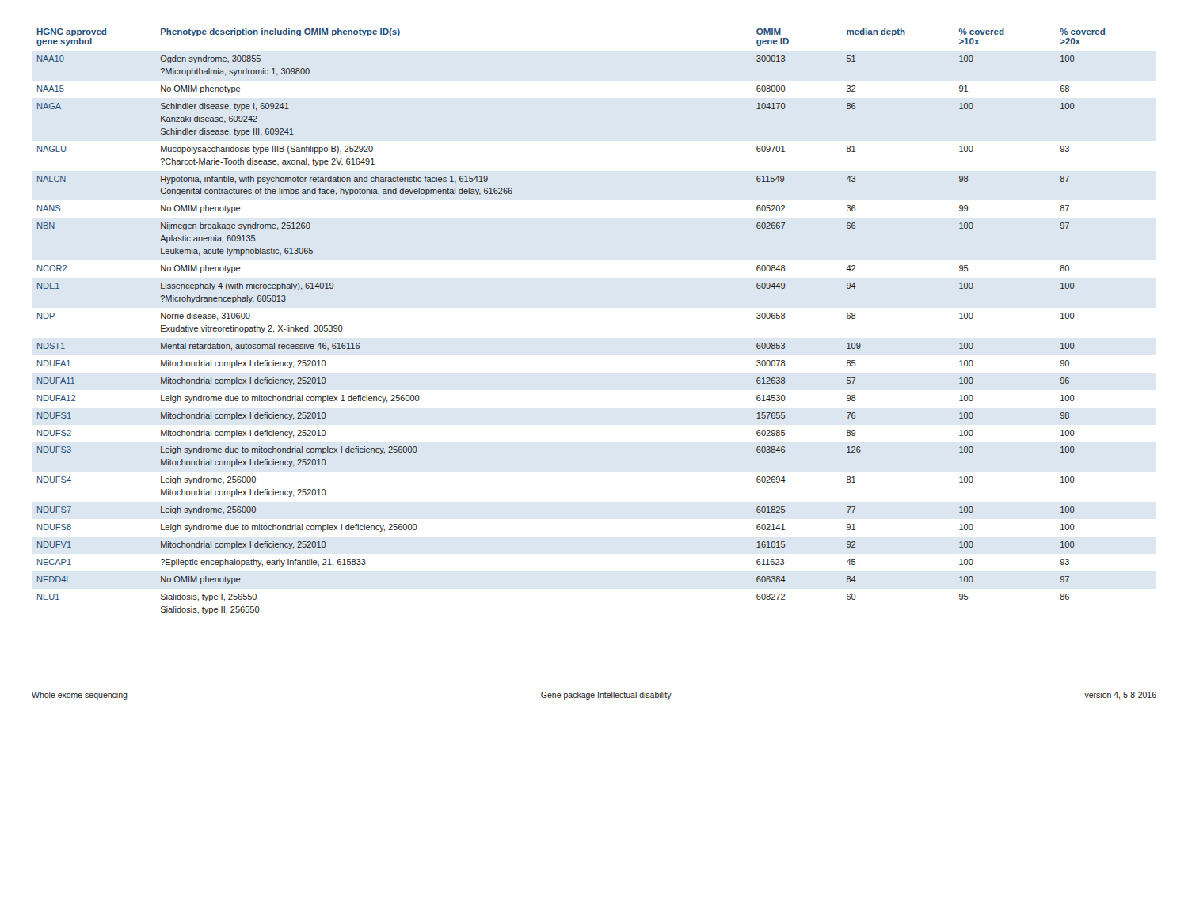| HGNC approved gene symbol | Phenotype description including OMIM phenotype ID(s) | OMIM gene ID | median depth | % covered >10x | % covered >20x |
| --- | --- | --- | --- | --- | --- |
| NAA10 | Ogden syndrome, 300855 ?Microphthalmia, syndromic 1, 309800 | 300013 | 51 | 100 | 100 |
| NAA15 | No OMIM phenotype | 608000 | 32 | 91 | 68 |
| NAGA | Schindler disease, type I, 609241 Kanzaki disease, 609242 Schindler disease, type III, 609241 | 104170 | 86 | 100 | 100 |
| NAGLU | Mucopolysaccharidosis type IIIB (Sanfilippo B), 252920 ?Charcot-Marie-Tooth disease, axonal, type 2V, 616491 | 609701 | 81 | 100 | 93 |
| NALCN | Hypotonia, infantile, with psychomotor retardation and characteristic facies 1, 615419 Congenital contractures of the limbs and face, hypotonia, and developmental delay, 616266 | 611549 | 43 | 98 | 87 |
| NANS | No OMIM phenotype | 605202 | 36 | 99 | 87 |
| NBN | Nijmegen breakage syndrome, 251260 Aplastic anemia, 609135 Leukemia, acute lymphoblastic, 613065 | 602667 | 66 | 100 | 97 |
| NCOR2 | No OMIM phenotype | 600848 | 42 | 95 | 80 |
| NDE1 | Lissencephaly 4 (with microcephaly), 614019 ?Microhydranencephaly, 605013 | 609449 | 94 | 100 | 100 |
| NDP | Norrie disease, 310600 Exudative vitreoretinopathy 2, X-linked, 305390 | 300658 | 68 | 100 | 100 |
| NDST1 | Mental retardation, autosomal recessive 46, 616116 | 600853 | 109 | 100 | 100 |
| NDUFA1 | Mitochondrial complex I deficiency, 252010 | 300078 | 85 | 100 | 90 |
| NDUFA11 | Mitochondrial complex I deficiency, 252010 | 612638 | 57 | 100 | 96 |
| NDUFA12 | Leigh syndrome due to mitochondrial complex 1 deficiency, 256000 | 614530 | 98 | 100 | 100 |
| NDUFS1 | Mitochondrial complex I deficiency, 252010 | 157655 | 76 | 100 | 98 |
| NDUFS2 | Mitochondrial complex I deficiency, 252010 | 602985 | 89 | 100 | 100 |
| NDUFS3 | Leigh syndrome due to mitochondrial complex I deficiency, 256000 Mitochondrial complex I deficiency, 252010 | 603846 | 126 | 100 | 100 |
| NDUFS4 | Leigh syndrome, 256000 Mitochondrial complex I deficiency, 252010 | 602694 | 81 | 100 | 100 |
| NDUFS7 | Leigh syndrome, 256000 | 601825 | 77 | 100 | 100 |
| NDUFS8 | Leigh syndrome due to mitochondrial complex I deficiency, 256000 | 602141 | 91 | 100 | 100 |
| NDUFV1 | Mitochondrial complex I deficiency, 252010 | 161015 | 92 | 100 | 100 |
| NECAP1 | ?Epileptic encephalopathy, early infantile, 21, 615833 | 611623 | 45 | 100 | 93 |
| NEDD4L | No OMIM phenotype | 606384 | 84 | 100 | 97 |
| NEU1 | Sialidosis, type I, 256550 Sialidosis, type II, 256550 | 608272 | 60 | 95 | 86 |
Whole exome sequencing Gene package Intellectual disability version 4, 5-8-2016